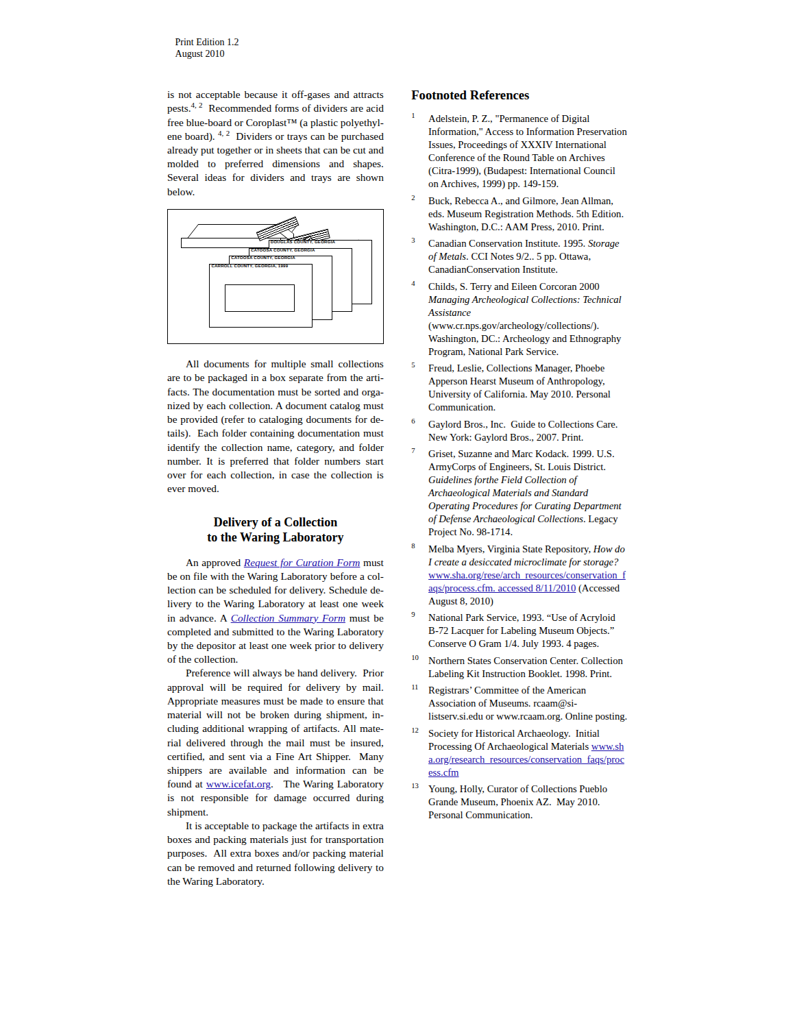Print Edition 1.2
August 2010
is not acceptable because it off-gases and attracts pests.4, 2 Recommended forms of dividers are acid free blue-board or Coroplast™ (a plastic polyethylene board). 4, 2 Dividers or trays can be purchased already put together or in sheets that can be cut and molded to preferred dimensions and shapes. Several ideas for dividers and trays are shown below.
DOUGLAS COUNTY, GEORGIA
CATOOSA COUNTY, GEORGIA
CATOOSA COUNTY, GEORGIA
CARROLL COUNTY, GEORGIA, 1999
All documents for multiple small collections are to be packaged in a box separate from the artifacts. The documentation must be sorted and organized by each collection. A document catalog must be provided (refer to cataloging documents for details). Each folder containing documentation must identify the collection name, category, and folder number. It is preferred that folder numbers start over for each collection, in case the collection is ever moved.
Delivery of a Collection
to the Waring Laboratory
An approved Request for Curation Form must be on file with the Waring Laboratory before a collection can be scheduled for delivery. Schedule delivery to the Waring Laboratory at least one week in advance. A Collection Summary Form must be completed and submitted to the Waring Laboratory by the depositor at least one week prior to delivery of the collection.
Preference will always be hand delivery. Prior approval will be required for delivery by mail. Appropriate measures must be made to ensure that material will not be broken during shipment, including additional wrapping of artifacts. All material delivered through the mail must be insured, certified, and sent via a Fine Art Shipper. Many shippers are available and information can be found at www.icefat.org. The Waring Laboratory is not responsible for damage occurred during shipment.
It is acceptable to package the artifacts in extra boxes and packing materials just for transportation purposes. All extra boxes and/or packing material can be removed and returned following delivery to the Waring Laboratory.
Footnoted References
1 Adelstein, P. Z., "Permanence of Digital Information," Access to Information Preservation Issues, Proceedings of XXXIV International Conference of the Round Table on Archives (Citra-1999), (Budapest: International Council on Archives, 1999) pp. 149-159.
2 Buck, Rebecca A., and Gilmore, Jean Allman, eds. Museum Registration Methods. 5th Edition. Washington, D.C.: AAM Press, 2010. Print.
3 Canadian Conservation Institute. 1995. Storage of Metals. CCI Notes 9/2.. 5 pp. Ottawa, CanadianConservation Institute.
4 Childs, S. Terry and Eileen Corcoran 2000 Managing Archeological Collections: Technical Assistance (www.cr.nps.gov/archeology/collections/). Washington, DC.: Archeology and Ethnography Program, National Park Service.
5 Freud, Leslie, Collections Manager, Phoebe Apperson Hearst Museum of Anthropology, University of California. May 2010. Personal Communication.
6 Gaylord Bros., Inc. Guide to Collections Care. New York: Gaylord Bros., 2007. Print.
7 Griset, Suzanne and Marc Kodack. 1999. U.S. ArmyCorps of Engineers, St. Louis District. Guidelines forthe Field Collection of Archaeological Materials and Standard Operating Procedures for Curating Department of Defense Archaeological Collections. Legacy Project No. 98-1714.
8 Melba Myers, Virginia State Repository, How do I create a desiccated microclimate for storage? www.sha.org/rese/arch_resources/conservation_faqs/process.cfm. accessed 8/11/2010 (Accessed August 8, 2010)
9 National Park Service, 1993. “Use of Acryloid B-72 Lacquer for Labeling Museum Objects.” Conserve O Gram 1/4. July 1993. 4 pages.
10 Northern States Conservation Center. Collection Labeling Kit Instruction Booklet. 1998. Print.
11 Registrars’ Committee of the American Association of Museums. rcaam@si-listserv.si.edu or www.rcaam.org. Online posting.
12 Society for Historical Archaeology. Initial Processing Of Archaeological Materials www.sha.org/research_resources/conservation_faqs/process.cfm
13 Young, Holly, Curator of Collections Pueblo Grande Museum, Phoenix AZ. May 2010. Personal Communication.